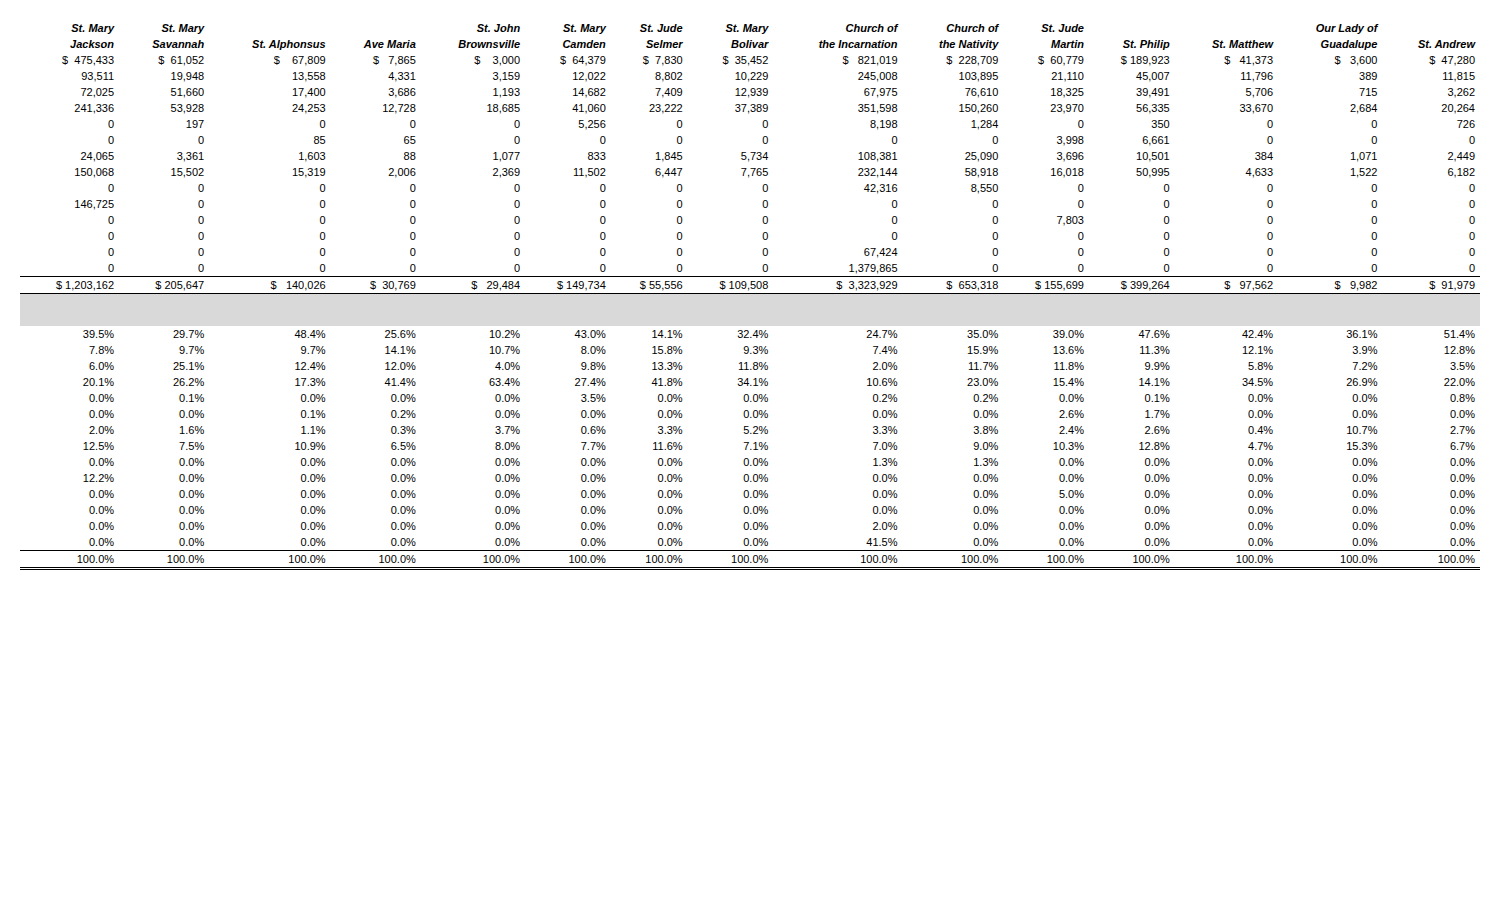| St. Mary | St. Mary | | | St. John | St. Mary | St. Jude | St. Mary | Church of | Church of | St. Jude | | | Our Lady of | |
| --- | --- | --- | --- | --- | --- | --- | --- | --- | --- | --- | --- | --- | --- | --- |
| Jackson | Savannah | St. Alphonsus | Ave Maria | Brownsville | Camden | Selmer | Bolivar | the Incarnation | the Nativity | Martin | St. Philip | St. Matthew | Guadalupe | St. Andrew |
| $ 475,433 | $ 61,052 | $ 67,809 | $ 7,865 | $ 3,000 | $ 64,379 | $ 7,830 | $ 35,452 | $ 821,019 | $ 228,709 | $ 60,779 | $ 189,923 | $ 41,373 | $ 3,600 | $ 47,280 |
| 93,511 | 19,948 | 13,558 | 4,331 | 3,159 | 12,022 | 8,802 | 10,229 | 245,008 | 103,895 | 21,110 | 45,007 | 11,796 | 389 | 11,815 |
| 72,025 | 51,660 | 17,400 | 3,686 | 1,193 | 14,682 | 7,409 | 12,939 | 67,975 | 76,610 | 18,325 | 39,491 | 5,706 | 715 | 3,262 |
| 241,336 | 53,928 | 24,253 | 12,728 | 18,685 | 41,060 | 23,222 | 37,389 | 351,598 | 150,260 | 23,970 | 56,335 | 33,670 | 2,684 | 20,264 |
| 0 | 197 | 0 | 0 | 0 | 5,256 | 0 | 0 | 8,198 | 1,284 | 0 | 350 | 0 | 0 | 726 |
| 0 | 0 | 85 | 65 | 0 | 0 | 0 | 0 | 0 | 0 | 3,998 | 6,661 | 0 | 0 | 0 |
| 24,065 | 3,361 | 1,603 | 88 | 1,077 | 833 | 1,845 | 5,734 | 108,381 | 25,090 | 3,696 | 10,501 | 384 | 1,071 | 2,449 |
| 150,068 | 15,502 | 15,319 | 2,006 | 2,369 | 11,502 | 6,447 | 7,765 | 232,144 | 58,918 | 16,018 | 50,995 | 4,633 | 1,522 | 6,182 |
| 0 | 0 | 0 | 0 | 0 | 0 | 0 | 0 | 42,316 | 8,550 | 0 | 0 | 0 | 0 | 0 |
| 146,725 | 0 | 0 | 0 | 0 | 0 | 0 | 0 | 0 | 0 | 0 | 0 | 0 | 0 | 0 |
| 0 | 0 | 0 | 0 | 0 | 0 | 0 | 0 | 0 | 0 | 7,803 | 0 | 0 | 0 | 0 |
| 0 | 0 | 0 | 0 | 0 | 0 | 0 | 0 | 0 | 0 | 0 | 0 | 0 | 0 | 0 |
| 0 | 0 | 0 | 0 | 0 | 0 | 0 | 0 | 67,424 | 0 | 0 | 0 | 0 | 0 | 0 |
| 0 | 0 | 0 | 0 | 0 | 0 | 0 | 0 | 1,379,865 | 0 | 0 | 0 | 0 | 0 | 0 |
| $ 1,203,162 | $ 205,647 | $ 140,026 | $ 30,769 | $ 29,484 | $ 149,734 | $ 55,556 | $ 109,508 | $ 3,323,929 | $ 653,318 | $ 155,699 | $ 399,264 | $ 97,562 | $ 9,982 | $ 91,979 |
| 39.5% | 29.7% | 48.4% | 25.6% | 10.2% | 43.0% | 14.1% | 32.4% | 24.7% | 35.0% | 39.0% | 47.6% | 42.4% | 36.1% | 51.4% |
| 7.8% | 9.7% | 9.7% | 14.1% | 10.7% | 8.0% | 15.8% | 9.3% | 7.4% | 15.9% | 13.6% | 11.3% | 12.1% | 3.9% | 12.8% |
| 6.0% | 25.1% | 12.4% | 12.0% | 4.0% | 9.8% | 13.3% | 11.8% | 2.0% | 11.7% | 11.8% | 9.9% | 5.8% | 7.2% | 3.5% |
| 20.1% | 26.2% | 17.3% | 41.4% | 63.4% | 27.4% | 41.8% | 34.1% | 10.6% | 23.0% | 15.4% | 14.1% | 34.5% | 26.9% | 22.0% |
| 0.0% | 0.1% | 0.0% | 0.0% | 0.0% | 3.5% | 0.0% | 0.0% | 0.2% | 0.2% | 0.0% | 0.1% | 0.0% | 0.0% | 0.8% |
| 0.0% | 0.0% | 0.1% | 0.2% | 0.0% | 0.0% | 0.0% | 0.0% | 0.0% | 0.0% | 2.6% | 1.7% | 0.0% | 0.0% | 0.0% |
| 2.0% | 1.6% | 1.1% | 0.3% | 3.7% | 0.6% | 3.3% | 5.2% | 3.3% | 3.8% | 2.4% | 2.6% | 0.4% | 10.7% | 2.7% |
| 12.5% | 7.5% | 10.9% | 6.5% | 8.0% | 7.7% | 11.6% | 7.1% | 7.0% | 9.0% | 10.3% | 12.8% | 4.7% | 15.3% | 6.7% |
| 0.0% | 0.0% | 0.0% | 0.0% | 0.0% | 0.0% | 0.0% | 0.0% | 1.3% | 1.3% | 0.0% | 0.0% | 0.0% | 0.0% | 0.0% |
| 12.2% | 0.0% | 0.0% | 0.0% | 0.0% | 0.0% | 0.0% | 0.0% | 0.0% | 0.0% | 0.0% | 0.0% | 0.0% | 0.0% | 0.0% |
| 0.0% | 0.0% | 0.0% | 0.0% | 0.0% | 0.0% | 0.0% | 0.0% | 0.0% | 0.0% | 5.0% | 0.0% | 0.0% | 0.0% | 0.0% |
| 0.0% | 0.0% | 0.0% | 0.0% | 0.0% | 0.0% | 0.0% | 0.0% | 0.0% | 0.0% | 0.0% | 0.0% | 0.0% | 0.0% | 0.0% |
| 0.0% | 0.0% | 0.0% | 0.0% | 0.0% | 0.0% | 0.0% | 0.0% | 2.0% | 0.0% | 0.0% | 0.0% | 0.0% | 0.0% | 0.0% |
| 0.0% | 0.0% | 0.0% | 0.0% | 0.0% | 0.0% | 0.0% | 0.0% | 41.5% | 0.0% | 0.0% | 0.0% | 0.0% | 0.0% | 0.0% |
| 100.0% | 100.0% | 100.0% | 100.0% | 100.0% | 100.0% | 100.0% | 100.0% | 100.0% | 100.0% | 100.0% | 100.0% | 100.0% | 100.0% | 100.0% |